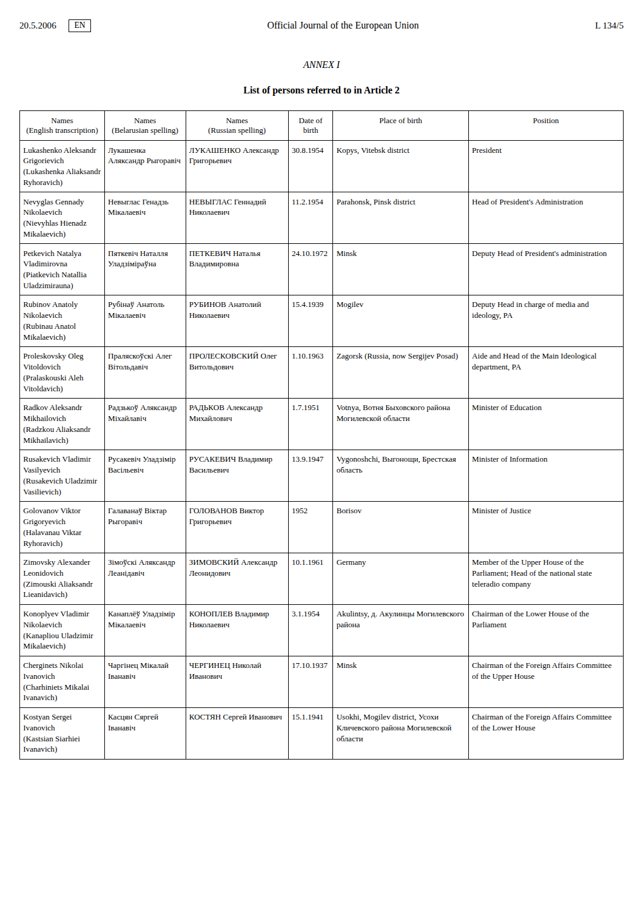20.5.2006 EN Official Journal of the European Union L 134/5
ANNEX I
List of persons referred to in Article 2
| Names (English transcription) | Names (Belarusian spelling) | Names (Russian spelling) | Date of birth | Place of birth | Position |
| --- | --- | --- | --- | --- | --- |
| Lukashenko Aleksandr Grigorievich (Lukashenka Aliaksandr Ryhoravich) | Лукашенка Аляксандр Рыгоравіч | ЛУКАШЕНКО Александр Григорьевич | 30.8.1954 | Kopys, Vitebsk district | President |
| Nevyglas Gennady Nikolaevich (Nievyhlas Hienadz Mikalaevich) | Невыглас Генадзь Мікалаевіч | НЕВЫГЛАС Геннадий Николаевич | 11.2.1954 | Parahonsk, Pinsk district | Head of President's Administration |
| Petkevich Natalya Vladimirovna (Piatkevich Natallia Uladzimirauna) | Пяткевіч Наталля Уладзіміраўна | ПЕТКЕВИЧ Наталья Владимировна | 24.10.1972 | Minsk | Deputy Head of President's administration |
| Rubinov Anatoly Nikolaevich (Rubinau Anatol Mikalaevich) | Рубінаў Анатоль Мікалаевіч | РУБИНОВ Анатолий Николаевич | 15.4.1939 | Mogilev | Deputy Head in charge of media and ideology, PA |
| Proleskovsky Oleg Vitoldovich (Pralaskouski Aleh Vitoldavich) | Праляскоўскі Алег Вітольдавіч | ПРОЛЕСКОВСКИЙ Олег Витольдович | 1.10.1963 | Zagorsk (Russia, now Sergijev Posad) | Aide and Head of the Main Ideological department, PA |
| Radkov Aleksandr Mikhailovich (Radzkou Aliaksandr Mikhailavich) | Радзькоў Аляксандр Міхайлавіч | РАДЬКОВ Александр Михайлович | 1.7.1951 | Votnya, Вотня Быховского района Могилевской области | Minister of Education |
| Rusakevich Vladimir Vasilyevich (Rusakevich Uladzimir Vasilievich) | Русакевіч Уладзімір Васільевіч | РУСАКЕВИЧ Владимир Васильевич | 13.9.1947 | Vygonoshchi, Выгонощи, Брестская область | Minister of Information |
| Golovanov Viktor Grigoryevich (Halavanau Viktar Ryhoravich) | Галаванаў Віктар Рыгоравіч | ГОЛОВАНОВ Виктор Григорьевич | 1952 | Borisov | Minister of Justice |
| Zimovsky Alexander Leonidovich (Zimouski Aliaksandr Lieanidavich) | Зімоўскі Аляксандр Леанідавіч | ЗИМОВСКИЙ Александр Леонидович | 10.1.1961 | Germany | Member of the Upper House of the Parliament; Head of the national state teleradio company |
| Konoplyev Vladimir Nikolaevich (Kanapliou Uladzimir Mikalaevich) | Канаплёў Уладзімір Мікалаевіч | КОНОПЛЕВ Владимир Николаевич | 3.1.1954 | Akulintsy, д. Акулинцы Могилевского района | Chairman of the Lower House of the Parliament |
| Cherginets Nikolai Ivanovich (Charhiniets Mikalai Ivanavich) | Чаргінец Мікалай Іванавіч | ЧЕРГИНЕЦ Николай Иванович | 17.10.1937 | Minsk | Chairman of the Foreign Affairs Committee of the Upper House |
| Kostyan Sergei Ivanovich (Kastsian Siarhiei Ivanavich) | Касцян Сяргей Іванавіч | КОСТЯН Сергей Иванович | 15.1.1941 | Usokhi, Mogilev district, Усохи Кличевского района Могилевской области | Chairman of the Foreign Affairs Committee of the Lower House |